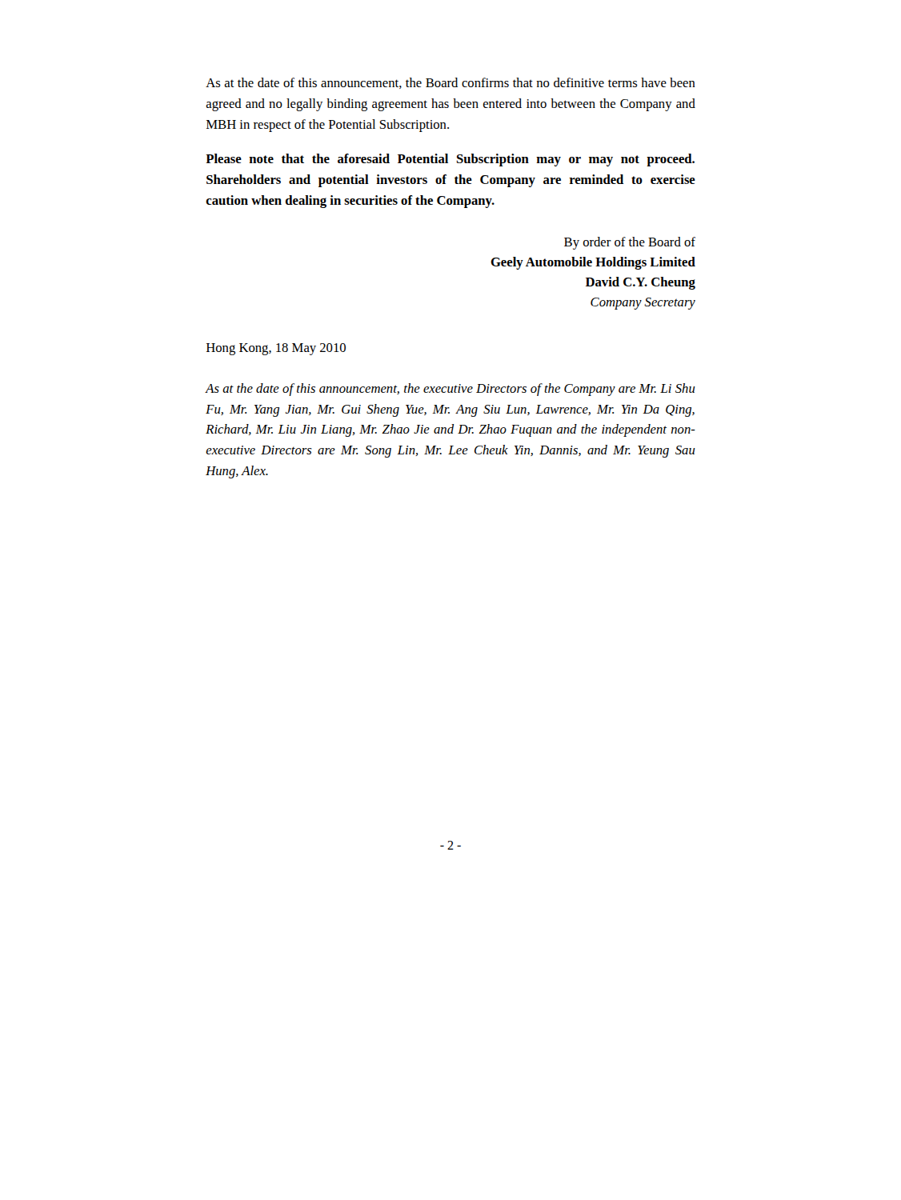As at the date of this announcement, the Board confirms that no definitive terms have been agreed and no legally binding agreement has been entered into between the Company and MBH in respect of the Potential Subscription.
Please note that the aforesaid Potential Subscription may or may not proceed. Shareholders and potential investors of the Company are reminded to exercise caution when dealing in securities of the Company.
By order of the Board of Geely Automobile Holdings Limited David C.Y. Cheung Company Secretary
Hong Kong, 18 May 2010
As at the date of this announcement, the executive Directors of the Company are Mr. Li Shu Fu, Mr. Yang Jian, Mr. Gui Sheng Yue, Mr. Ang Siu Lun, Lawrence, Mr. Yin Da Qing, Richard, Mr. Liu Jin Liang, Mr. Zhao Jie and Dr. Zhao Fuquan and the independent non-executive Directors are Mr. Song Lin, Mr. Lee Cheuk Yin, Dannis, and Mr. Yeung Sau Hung, Alex.
- 2 -